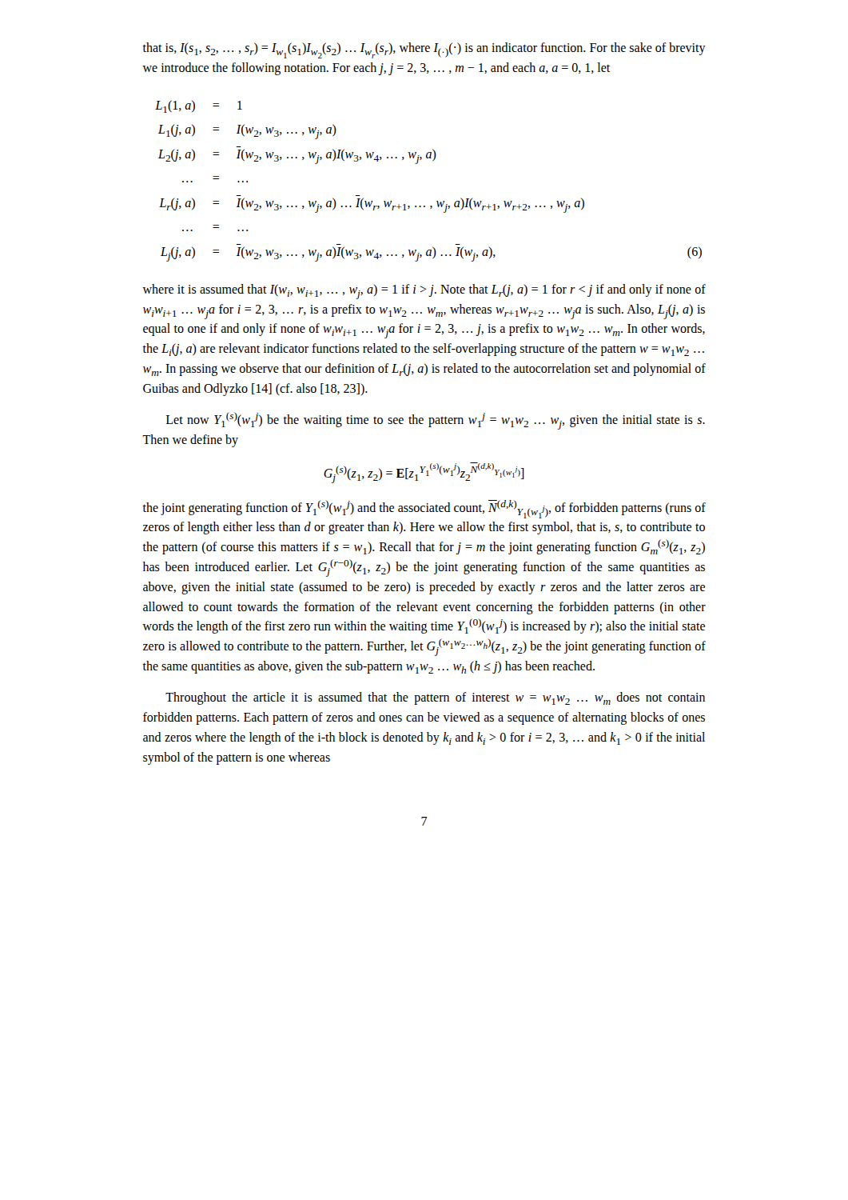that is, I(s1, s2, … , sr) = Iw1(s1)Iw2(s2) … Iwr(sr), where I(·)(·) is an indicator function. For the sake of brevity we introduce the following notation. For each j, j = 2, 3, … , m − 1, and each a, a = 0, 1, let
| L 1 (1, a ) | = | 1 | |
| L 1 ( j , a ) | = | I ( w 2 , w 3 , … , w j , a ) | |
| L 2 ( j , a ) | = | I ( w 2 , w 3 , … , w j , a ) I ( w 3 , w 4 , … , w j , a ) | |
| … | = | … | |
| L r ( j , a ) | = | I ( w 2 , w 3 , … , w j , a ) … I ( w r , w r +1 , … , w j , a ) I ( w r +1 , w r +2 , … , w j , a ) | |
| … | = | … | |
| L j ( j , a ) | = | I ( w 2 , w 3 , … , w j , a ) I ( w 3 , w 4 , … , w j , a ) … I ( w j , a ), | (6) |
where it is assumed that I(wi, wi+1, … , wj, a) = 1 if i > j. Note that Lr(j, a) = 1 for r < j if and only if none of wiwi+1 … wja for i = 2, 3, … r, is a prefix to w1w2 … wm, whereas wr+1wr+2 … wja is such. Also, Lj(j, a) is equal to one if and only if none of wiwi+1 … wja for i = 2, 3, … j, is a prefix to w1w2 … wm. In other words, the Li(j, a) are relevant indicator functions related to the self-overlapping structure of the pattern w = w1w2 … wm. In passing we observe that our definition of Lr(j, a) is related to the autocorrelation set and polynomial of Guibas and Odlyzko [14] (cf. also [18, 23]).
Let now Y1(s)(w1j) be the waiting time to see the pattern w1j = w1w2 … wj, given the initial state is s. Then we define by
Gj(s)(z1, z2) = E[z1Y1(s)(w1j)z2N(d,k)Y1(w1j)]
the joint generating function of Y1(s)(w1j) and the associated count, N(d,k)Y1(w1j), of forbidden patterns (runs of zeros of length either less than d or greater than k). Here we allow the first symbol, that is, s, to contribute to the pattern (of course this matters if s = w1). Recall that for j = m the joint generating function Gm(s)(z1, z2) has been introduced earlier. Let Gj(r−0)(z1, z2) be the joint generating function of the same quantities as above, given the initial state (assumed to be zero) is preceded by exactly r zeros and the latter zeros are allowed to count towards the formation of the relevant event concerning the forbidden patterns (in other words the length of the first zero run within the waiting time Y1(0)(w1j) is increased by r); also the initial state zero is allowed to contribute to the pattern. Further, let Gj(w1w2…wh)(z1, z2) be the joint generating function of the same quantities as above, given the sub-pattern w1w2 … wh (h ≤ j) has been reached.
Throughout the article it is assumed that the pattern of interest w = w1w2 … wm does not contain forbidden patterns. Each pattern of zeros and ones can be viewed as a sequence of alternating blocks of ones and zeros where the length of the i-th block is denoted by ki and ki > 0 for i = 2, 3, … and k1 > 0 if the initial symbol of the pattern is one whereas
7